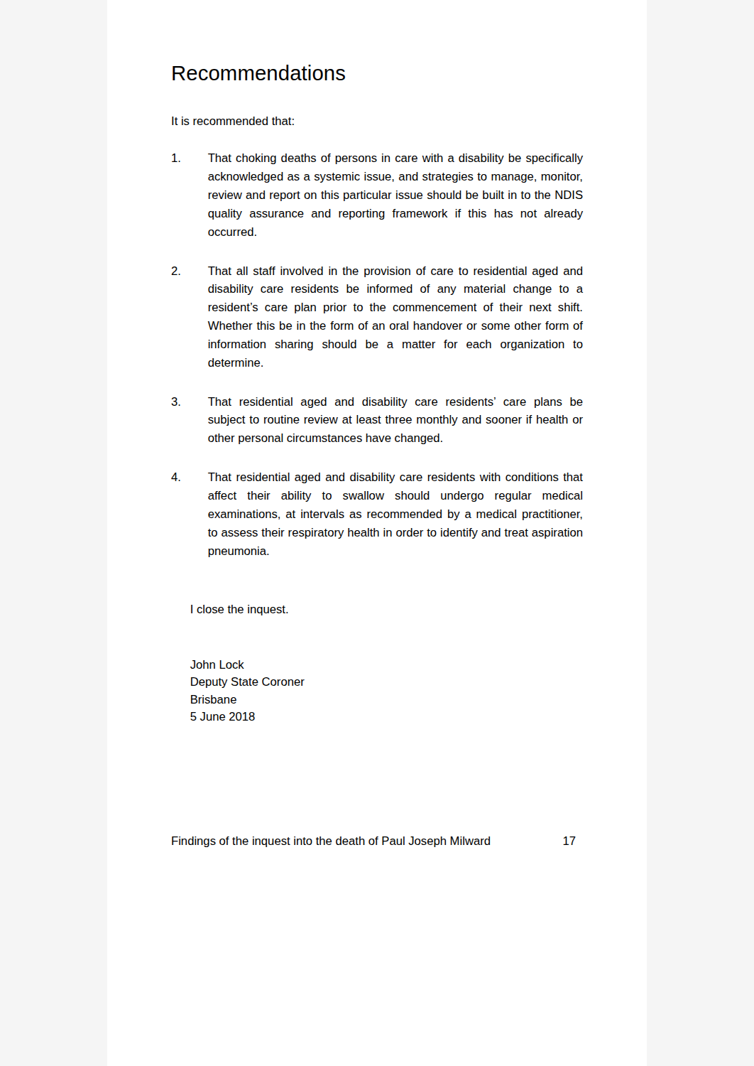Recommendations
It is recommended that:
1. That choking deaths of persons in care with a disability be specifically acknowledged as a systemic issue, and strategies to manage, monitor, review and report on this particular issue should be built in to the NDIS quality assurance and reporting framework if this has not already occurred.
2. That all staff involved in the provision of care to residential aged and disability care residents be informed of any material change to a resident’s care plan prior to the commencement of their next shift. Whether this be in the form of an oral handover or some other form of information sharing should be a matter for each organization to determine.
3. That residential aged and disability care residents’ care plans be subject to routine review at least three monthly and sooner if health or other personal circumstances have changed.
4. That residential aged and disability care residents with conditions that affect their ability to swallow should undergo regular medical examinations, at intervals as recommended by a medical practitioner, to assess their respiratory health in order to identify and treat aspiration pneumonia.
I close the inquest.
John Lock
Deputy State Coroner
Brisbane
5 June 2018
Findings of the inquest into the death of Paul Joseph Milward 17